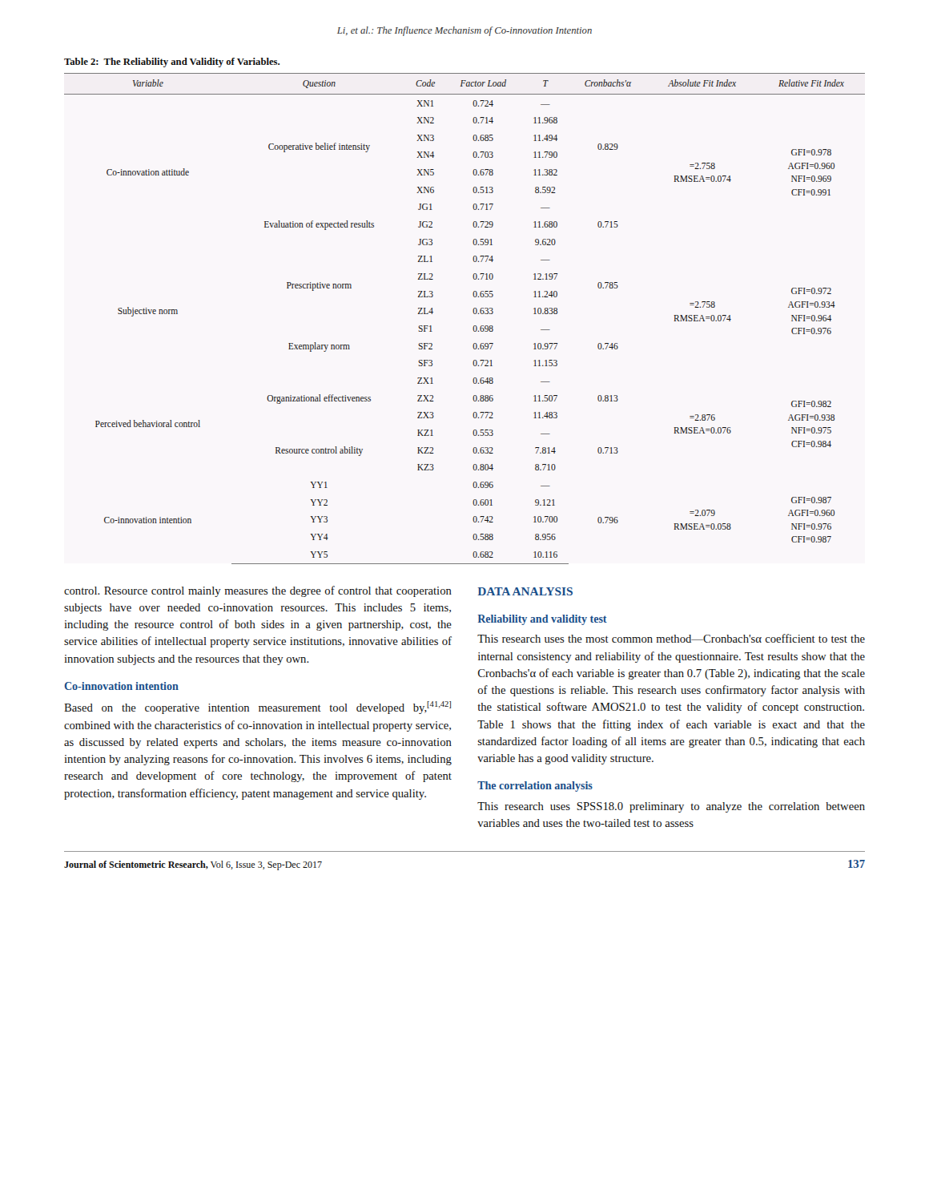Li, et al.: The Influence Mechanism of Co-innovation Intention
Table 2: The Reliability and Validity of Variables.
| Variable | Question | Code | Factor Load | T | Cronbachs'α | Absolute Fit Index | Relative Fit Index |
| --- | --- | --- | --- | --- | --- | --- | --- |
| Co-innovation attitude | Cooperative belief intensity | XN1 | 0.724 | — | 0.829 | =2.758 RMSEA=0.074 | GFI=0.978 AGFI=0.960 NFI=0.969 CFI=0.991 |
| XN2 | 0.714 | 11.968 |
| XN3 | 0.685 | 11.494 |
| XN4 | 0.703 | 11.790 |
| XN5 | 0.678 | 11.382 |
| XN6 | 0.513 | 8.592 |
| Evaluation of expected results | JG1 | 0.717 | — | 0.715 |
| JG2 | 0.729 | 11.680 |
| JG3 | 0.591 | 9.620 |
| Subjective norm | Prescriptive norm | ZL1 | 0.774 | — | 0.785 | =2.758 RMSEA=0.074 | GFI=0.972 AGFI=0.934 NFI=0.964 CFI=0.976 |
| ZL2 | 0.710 | 12.197 |
| ZL3 | 0.655 | 11.240 |
| ZL4 | 0.633 | 10.838 |
| Exemplary norm | SF1 | 0.698 | — | 0.746 |
| SF2 | 0.697 | 10.977 |
| SF3 | 0.721 | 11.153 |
| Perceived behavioral control | Organizational effectiveness | ZX1 | 0.648 | — | 0.813 | =2.876 RMSEA=0.076 | GFI=0.982 AGFI=0.938 NFI=0.975 CFI=0.984 |
| ZX2 | 0.886 | 11.507 |
| ZX3 | 0.772 | 11.483 |
| Resource control ability | KZ1 | 0.553 | — | 0.713 |
| KZ2 | 0.632 | 7.814 |
| KZ3 | 0.804 | 8.710 |
| Co-innovation intention | YY1 | | 0.696 | — | 0.796 | =2.079 RMSEA=0.058 | GFI=0.987 AGFI=0.960 NFI=0.976 CFI=0.987 |
| YY2 | | 0.601 | 9.121 |
| YY3 | | 0.742 | 10.700 |
| YY4 | | 0.588 | 8.956 |
| YY5 | | 0.682 | 10.116 |
control. Resource control mainly measures the degree of control that cooperation subjects have over needed co-innovation resources. This includes 5 items, including the resource control of both sides in a given partnership, cost, the service abilities of intellectual property service institutions, innovative abilities of innovation subjects and the resources that they own.
Co-innovation intention
Based on the cooperative intention measurement tool developed by,[41,42] combined with the characteristics of co-innovation in intellectual property service, as discussed by related experts and scholars, the items measure co-innovation intention by analyzing reasons for co-innovation. This involves 6 items, including research and development of core technology, the improvement of patent protection, transformation efficiency, patent management and service quality.
DATA ANALYSIS
Reliability and validity test
This research uses the most common method—Cronbach'sα coefficient to test the internal consistency and reliability of the questionnaire. Test results show that the Cronbachs'α of each variable is greater than 0.7 (Table 2), indicating that the scale of the questions is reliable. This research uses confirmatory factor analysis with the statistical software AMOS21.0 to test the validity of concept construction. Table 1 shows that the fitting index of each variable is exact and that the standardized factor loading of all items are greater than 0.5, indicating that each variable has a good validity structure.
The correlation analysis
This research uses SPSS18.0 preliminary to analyze the correlation between variables and uses the two-tailed test to assess
Journal of Scientometric Research, Vol 6, Issue 3, Sep-Dec 2017
137